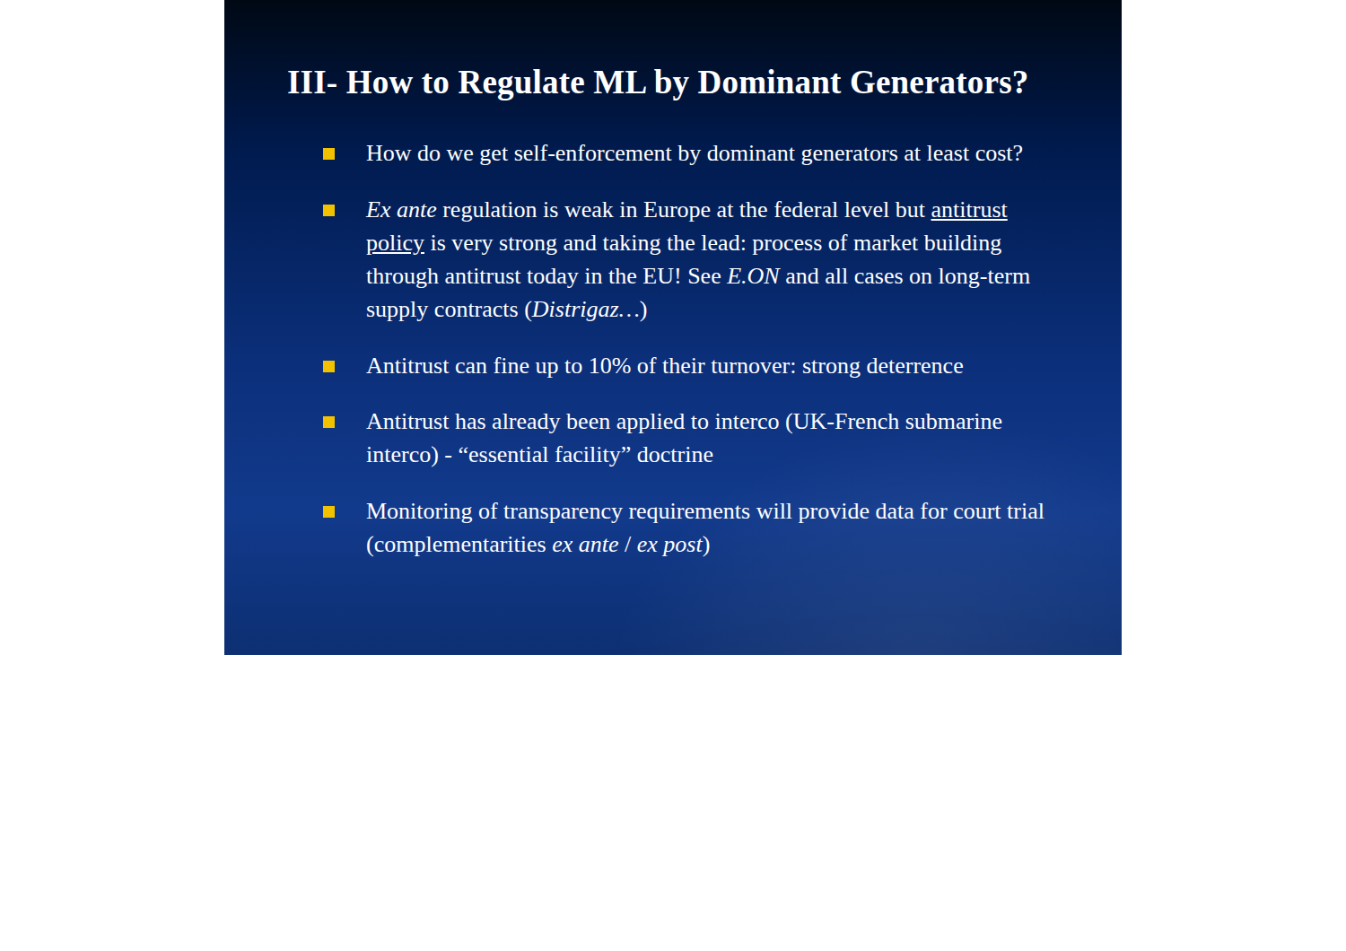III- How to Regulate ML by Dominant Generators?
How do we get self-enforcement by dominant generators at least cost?
Ex ante regulation is weak in Europe at the federal level but antitrust policy is very strong and taking the lead: process of market building through antitrust today in the EU! See E.ON and all cases on long-term supply contracts (Distrigaz…)
Antitrust can fine up to 10% of their turnover: strong deterrence
Antitrust has already been applied to interco (UK-French submarine interco) - “essential facility” doctrine
Monitoring of transparency requirements will provide data for court trial (complementarities ex ante / ex post)